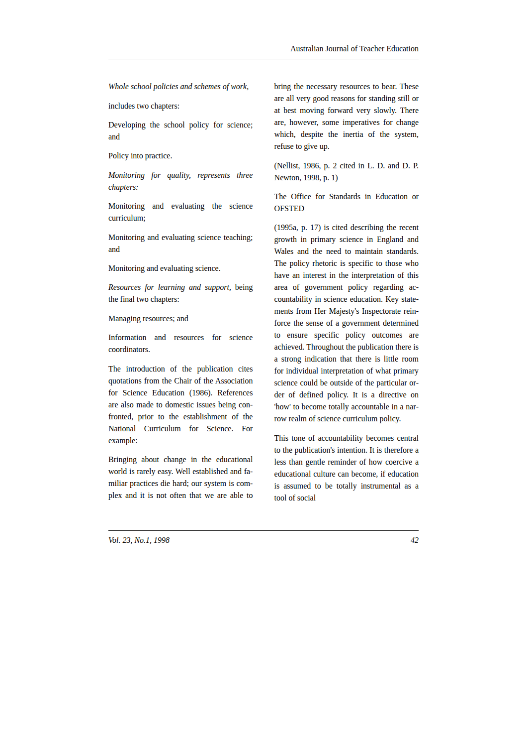Australian Journal of Teacher Education
Whole school policies and schemes of work,
includes two chapters:
Developing the school policy for science; and
Policy into practice.
Monitoring for quality, represents three chapters:
Monitoring and evaluating the science curriculum;
Monitoring and evaluating science teaching; and
Monitoring and evaluating science.
Resources for learning and support, being the final two chapters:
Managing resources; and
Information and resources for science coordinators.
The introduction of the publication cites quotations from the Chair of the Association for Science Education (1986). References are also made to domestic issues being confronted, prior to the establishment of the National Curriculum for Science. For example:
Bringing about change in the educational world is rarely easy. Well established and familiar practices die hard; our system is complex and it is not often that we are able to bring the necessary resources to bear. These are all very good reasons for standing still or at best moving forward very slowly. There are, however, some imperatives for change which, despite the inertia of the system, refuse to give up.
(Nellist, 1986, p. 2 cited in L. D. and D. P. Newton, 1998, p. 1)
The Office for Standards in Education or OFSTED
(1995a, p. 17) is cited describing the recent growth in primary science in England and Wales and the need to maintain standards. The policy rhetoric is specific to those who have an interest in the interpretation of this area of government policy regarding accountability in science education. Key statements from Her Majesty's Inspectorate reinforce the sense of a government determined to ensure specific policy outcomes are achieved. Throughout the publication there is a strong indication that there is little room for individual interpretation of what primary science could be outside of the particular order of defined policy. It is a directive on 'how' to become totally accountable in a narrow realm of science curriculum policy.
This tone of accountability becomes central to the publication's intention. It is therefore a less than gentle reminder of how coercive a educational culture can become, if education is assumed to be totally instrumental as a tool of social
Vol. 23, No.1, 1998 42